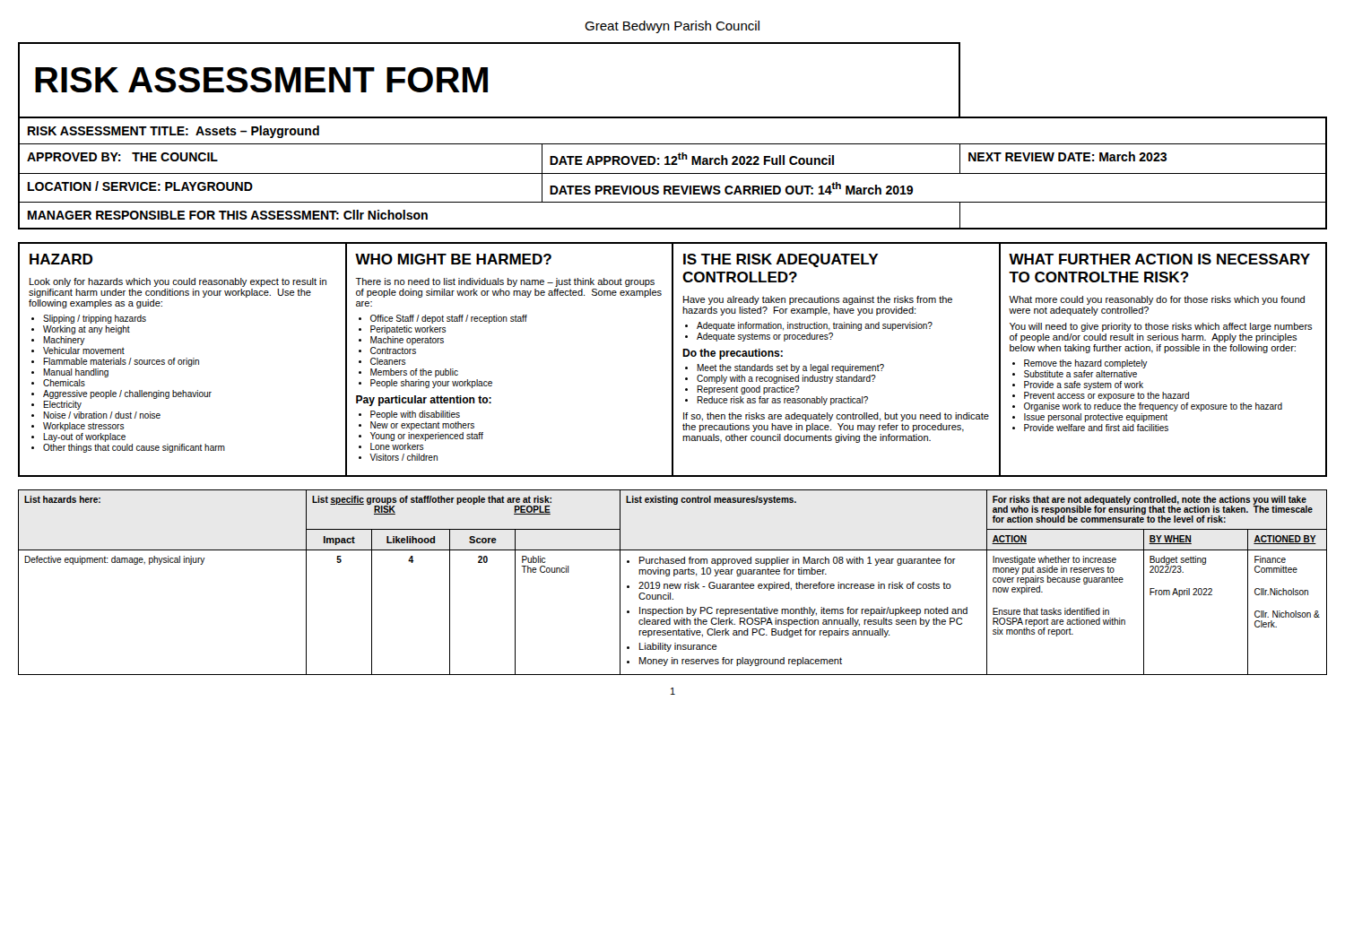Great Bedwyn Parish Council
RISK ASSESSMENT FORM
| RISK ASSESSMENT TITLE: Assets – Playground |
| APPROVED BY: THE COUNCIL | DATE APPROVED: 12 th March 2022 Full Council | NEXT REVIEW DATE: March 2023 |
| LOCATION / SERVICE: PLAYGROUND | DATES PREVIOUS REVIEWS CARRIED OUT: 14 th March 2019 |
| MANAGER RESPONSIBLE FOR THIS ASSESSMENT: Cllr Nicholson | |
| HAZARD Look only for hazards which you could reasonably expect to result in significant harm under the conditions in your workplace. Use the following examples as a guide: Slipping / tripping hazards Working at any height Machinery Vehicular movement Flammable materials / sources of origin Manual handling Chemicals Aggressive people / challenging behaviour Electricity Noise / vibration / dust / noise Workplace stressors Lay-out of workplace Other things that could cause significant harm | WHO MIGHT BE HARMED? There is no need to list individuals by name – just think about groups of people doing similar work or who may be affected. Some examples are: Office Staff / depot staff / reception staff Peripatetic workers Machine operators Contractors Cleaners Members of the public People sharing your workplace Pay particular attention to: People with disabilities New or expectant mothers Young or inexperienced staff Lone workers Visitors / children | IS THE RISK ADEQUATELY CONTROLLED? Have you already taken precautions against the risks from the hazards you listed? For example, have you provided: Adequate information, instruction, training and supervision? Adequate systems or procedures? Do the precautions: Meet the standards set by a legal requirement? Comply with a recognised industry standard? Represent good practice? Reduce risk as far as reasonably practical? If so, then the risks are adequately controlled, but you need to indicate the precautions you have in place. You may refer to procedures, manuals, other council documents giving the information. | WHAT FURTHER ACTION IS NECESSARY TO CONTROLTHE RISK? What more could you reasonably do for those risks which you found were not adequately controlled? You will need to give priority to those risks which affect large numbers of people and/or could result in serious harm. Apply the principles below when taking further action, if possible in the following order: Remove the hazard completely Substitute a safer alternative Provide a safe system of work Prevent access or exposure to the hazard Organise work to reduce the frequency of exposure to the hazard Issue personal protective equipment Provide welfare and first aid facilities |
| List hazards here: | List specific groups of staff/other people that are at risk: RISK PEOPLE | List existing control measures/systems. | For risks that are not adequately controlled, note the actions you will take and who is responsible for ensuring that the action is taken. The timescale for action should be commensurate to the level of risk: |
| --- | --- | --- | --- |
| Impact | Likelihood | Score | | ACTION | BY WHEN | ACTIONED BY |
| Defective equipment: damage, physical injury | 5 | 4 | 20 | Public The Council | Purchased from approved supplier in March 08 with 1 year guarantee for moving parts, 10 year guarantee for timber. 2019 new risk - Guarantee expired, therefore increase in risk of costs to Council. Inspection by PC representative monthly, items for repair/upkeep noted and cleared with the Clerk. ROSPA inspection annually, results seen by the PC representative, Clerk and PC. Budget for repairs annually. Liability insurance Money in reserves for playground replacement | Investigate whether to increase money put aside in reserves to cover repairs because guarantee now expired. Ensure that tasks identified in ROSPA report are actioned within six months of report. | Budget setting 2022/23. From April 2022 | Finance Committee Cllr.Nicholson Cllr. Nicholson & Clerk. |
1